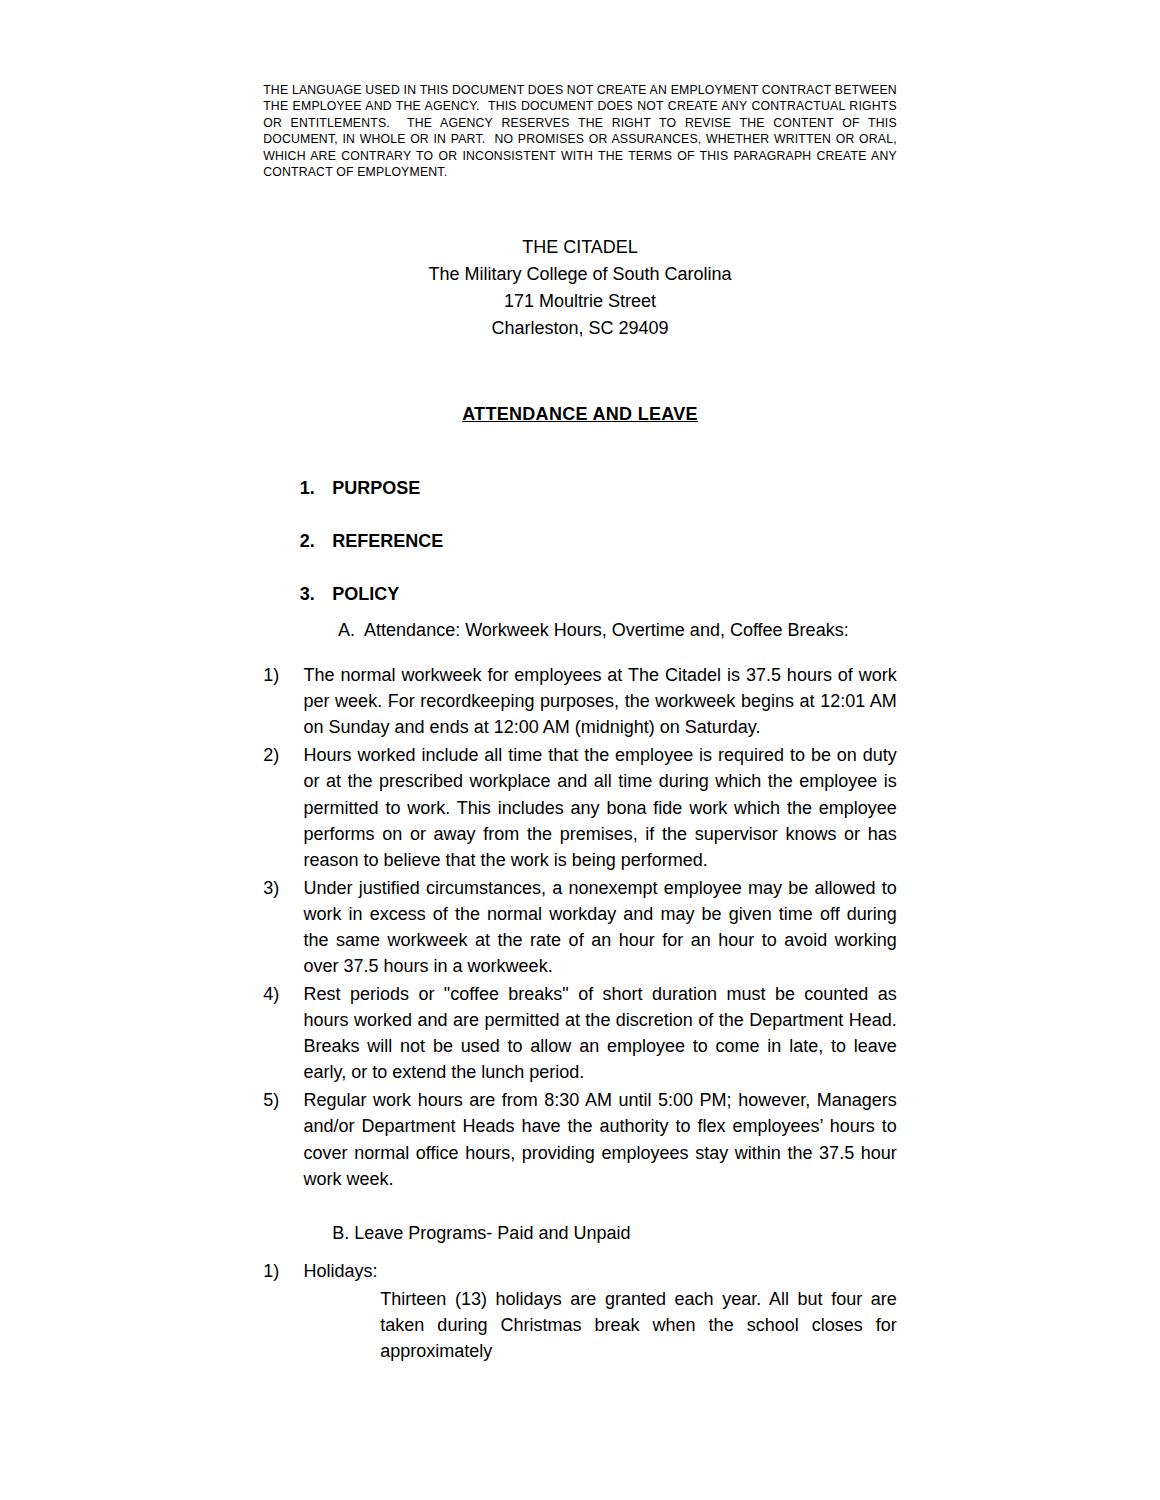THE LANGUAGE USED IN THIS DOCUMENT DOES NOT CREATE AN EMPLOYMENT CONTRACT BETWEEN THE EMPLOYEE AND THE AGENCY. THIS DOCUMENT DOES NOT CREATE ANY CONTRACTUAL RIGHTS OR ENTITLEMENTS. THE AGENCY RESERVES THE RIGHT TO REVISE THE CONTENT OF THIS DOCUMENT, IN WHOLE OR IN PART. NO PROMISES OR ASSURANCES, WHETHER WRITTEN OR ORAL, WHICH ARE CONTRARY TO OR INCONSISTENT WITH THE TERMS OF THIS PARAGRAPH CREATE ANY CONTRACT OF EMPLOYMENT.
THE CITADEL
The Military College of South Carolina
171 Moultrie Street
Charleston, SC 29409
ATTENDANCE AND LEAVE
1.
PURPOSE
2.
REFERENCE
3.
POLICY
A. Attendance: Workweek Hours, Overtime and, Coffee Breaks:
1) The normal workweek for employees at The Citadel is 37.5 hours of work per week. For recordkeeping purposes, the workweek begins at 12:01 AM on Sunday and ends at 12:00 AM (midnight) on Saturday.
2) Hours worked include all time that the employee is required to be on duty or at the prescribed workplace and all time during which the employee is permitted to work. This includes any bona fide work which the employee performs on or away from the premises, if the supervisor knows or has reason to believe that the work is being performed.
3) Under justified circumstances, a nonexempt employee may be allowed to work in excess of the normal workday and may be given time off during the same workweek at the rate of an hour for an hour to avoid working over 37.5 hours in a workweek.
4) Rest periods or "coffee breaks" of short duration must be counted as hours worked and are permitted at the discretion of the Department Head. Breaks will not be used to allow an employee to come in late, to leave early, or to extend the lunch period.
5) Regular work hours are from 8:30 AM until 5:00 PM; however, Managers and/or Department Heads have the authority to flex employees’ hours to cover normal office hours, providing employees stay within the 37.5 hour work week.
B. Leave Programs- Paid and Unpaid
1) Holidays:
Thirteen (13) holidays are granted each year. All but four are taken during Christmas break when the school closes for approximately